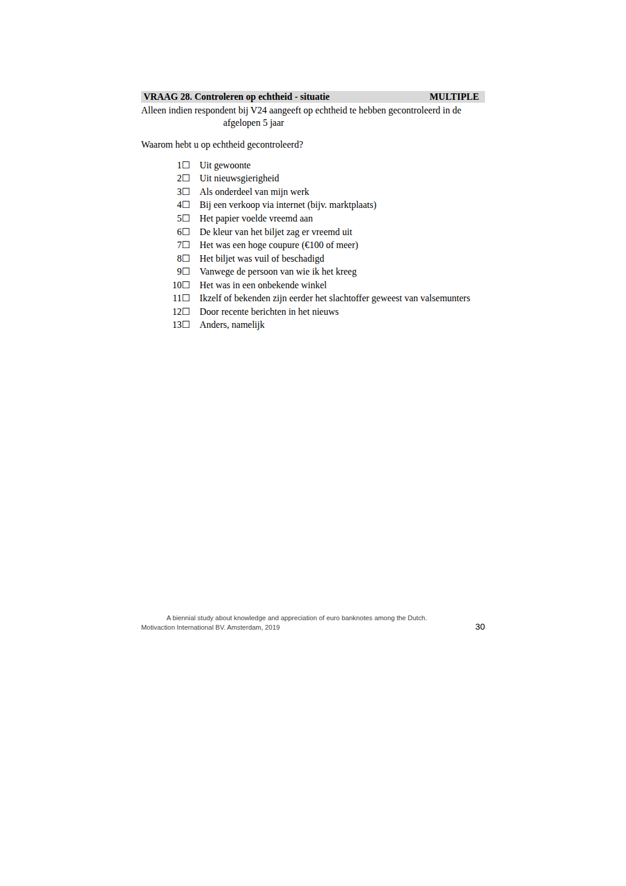VRAAG 28. Controleren op echtheid - situatie MULTIPLE
Alleen indien respondent bij V24 aangeeft op echtheid te hebben gecontroleerd in de afgelopen 5 jaar
Waarom hebt u op echtheid gecontroleerd?
| 1 | ☐ | Uit gewoonte |
| 2 | ☐ | Uit nieuwsgierigheid |
| 3 | ☐ | Als onderdeel van mijn werk |
| 4 | ☐ | Bij een verkoop via internet (bijv. marktplaats) |
| 5 | ☐ | Het papier voelde vreemd aan |
| 6 | ☐ | De kleur van het biljet zag er vreemd uit |
| 7 | ☐ | Het was een hoge coupure (€100 of meer) |
| 8 | ☐ | Het biljet was vuil of beschadigd |
| 9 | ☐ | Vanwege de persoon van wie ik het kreeg |
| 10 | ☐ | Het was in een onbekende winkel |
| 11 | ☐ | Ikzelf of bekenden zijn eerder het slachtoffer geweest van valsemunters |
| 12 | ☐ | Door recente berichten in het nieuws |
| 13 | ☐ | Anders, namelijk |
A biennial study about knowledge and appreciation of euro banknotes among the Dutch.
Motivaction International BV. Amsterdam, 2019 30